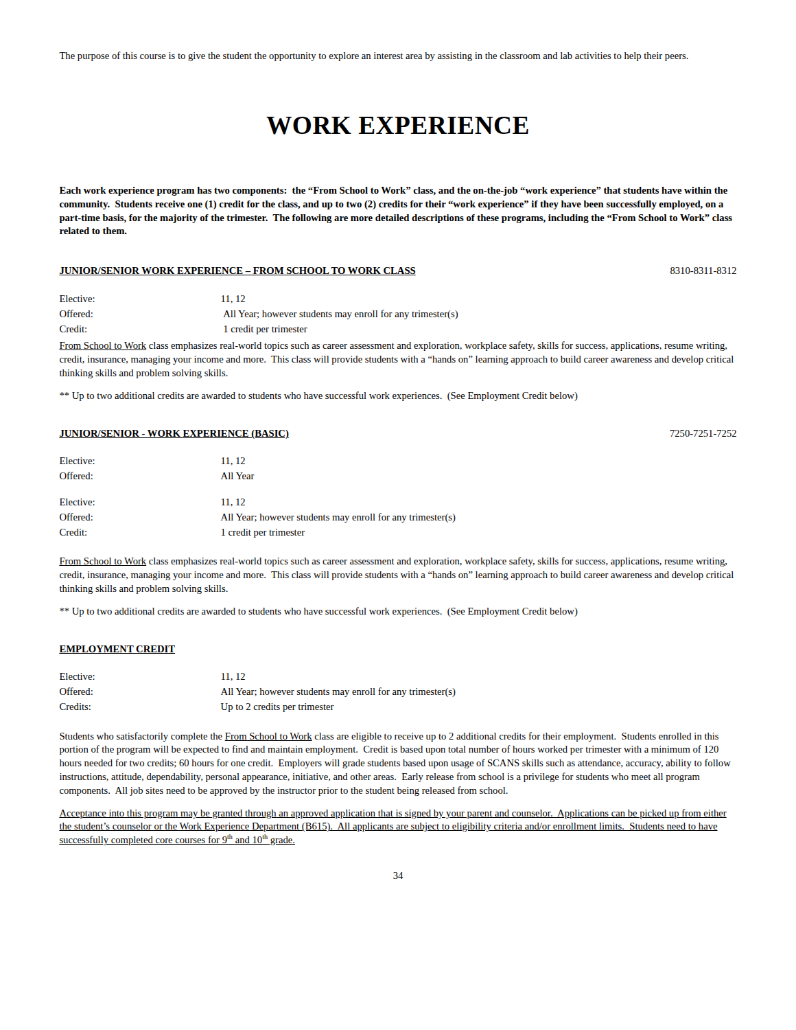The purpose of this course is to give the student the opportunity to explore an interest area by assisting in the classroom and lab activities to help their peers.
WORK EXPERIENCE
Each work experience program has two components: the “From School to Work” class, and the on-the-job “work experience” that students have within the community. Students receive one (1) credit for the class, and up to two (2) credits for their “work experience” if they have been successfully employed, on a part-time basis, for the majority of the trimester. The following are more detailed descriptions of these programs, including the “From School to Work” class related to them.
JUNIOR/SENIOR WORK EXPERIENCE – FROM SCHOOL TO WORK CLASS 8310-8311-8312
| Elective: | 11, 12 |
| Offered: | All Year; however students may enroll for any trimester(s) |
| Credit: | 1 credit per trimester |
From School to Work class emphasizes real-world topics such as career assessment and exploration, workplace safety, skills for success, applications, resume writing, credit, insurance, managing your income and more. This class will provide students with a “hands on” learning approach to build career awareness and develop critical thinking skills and problem solving skills.
** Up to two additional credits are awarded to students who have successful work experiences. (See Employment Credit below)
JUNIOR/SENIOR - WORK EXPERIENCE (BASIC) 7250-7251-7252
| Elective: | 11, 12 |
| Offered: | All Year |
| Elective: | 11, 12 |
| Offered: | All Year; however students may enroll for any trimester(s) |
| Credit: | 1 credit per trimester |
From School to Work class emphasizes real-world topics such as career assessment and exploration, workplace safety, skills for success, applications, resume writing, credit, insurance, managing your income and more. This class will provide students with a “hands on” learning approach to build career awareness and develop critical thinking skills and problem solving skills.
** Up to two additional credits are awarded to students who have successful work experiences. (See Employment Credit below)
EMPLOYMENT CREDIT
| Elective: | 11, 12 |
| Offered: | All Year; however students may enroll for any trimester(s) |
| Credits: | Up to 2 credits per trimester |
Students who satisfactorily complete the From School to Work class are eligible to receive up to 2 additional credits for their employment. Students enrolled in this portion of the program will be expected to find and maintain employment. Credit is based upon total number of hours worked per trimester with a minimum of 120 hours needed for two credits; 60 hours for one credit. Employers will grade students based upon usage of SCANS skills such as attendance, accuracy, ability to follow instructions, attitude, dependability, personal appearance, initiative, and other areas. Early release from school is a privilege for students who meet all program components. All job sites need to be approved by the instructor prior to the student being released from school.
Acceptance into this program may be granted through an approved application that is signed by your parent and counselor. Applications can be picked up from either the student’s counselor or the Work Experience Department (B615). All applicants are subject to eligibility criteria and/or enrollment limits. Students need to have successfully completed core courses for 9th and 10th grade.
34